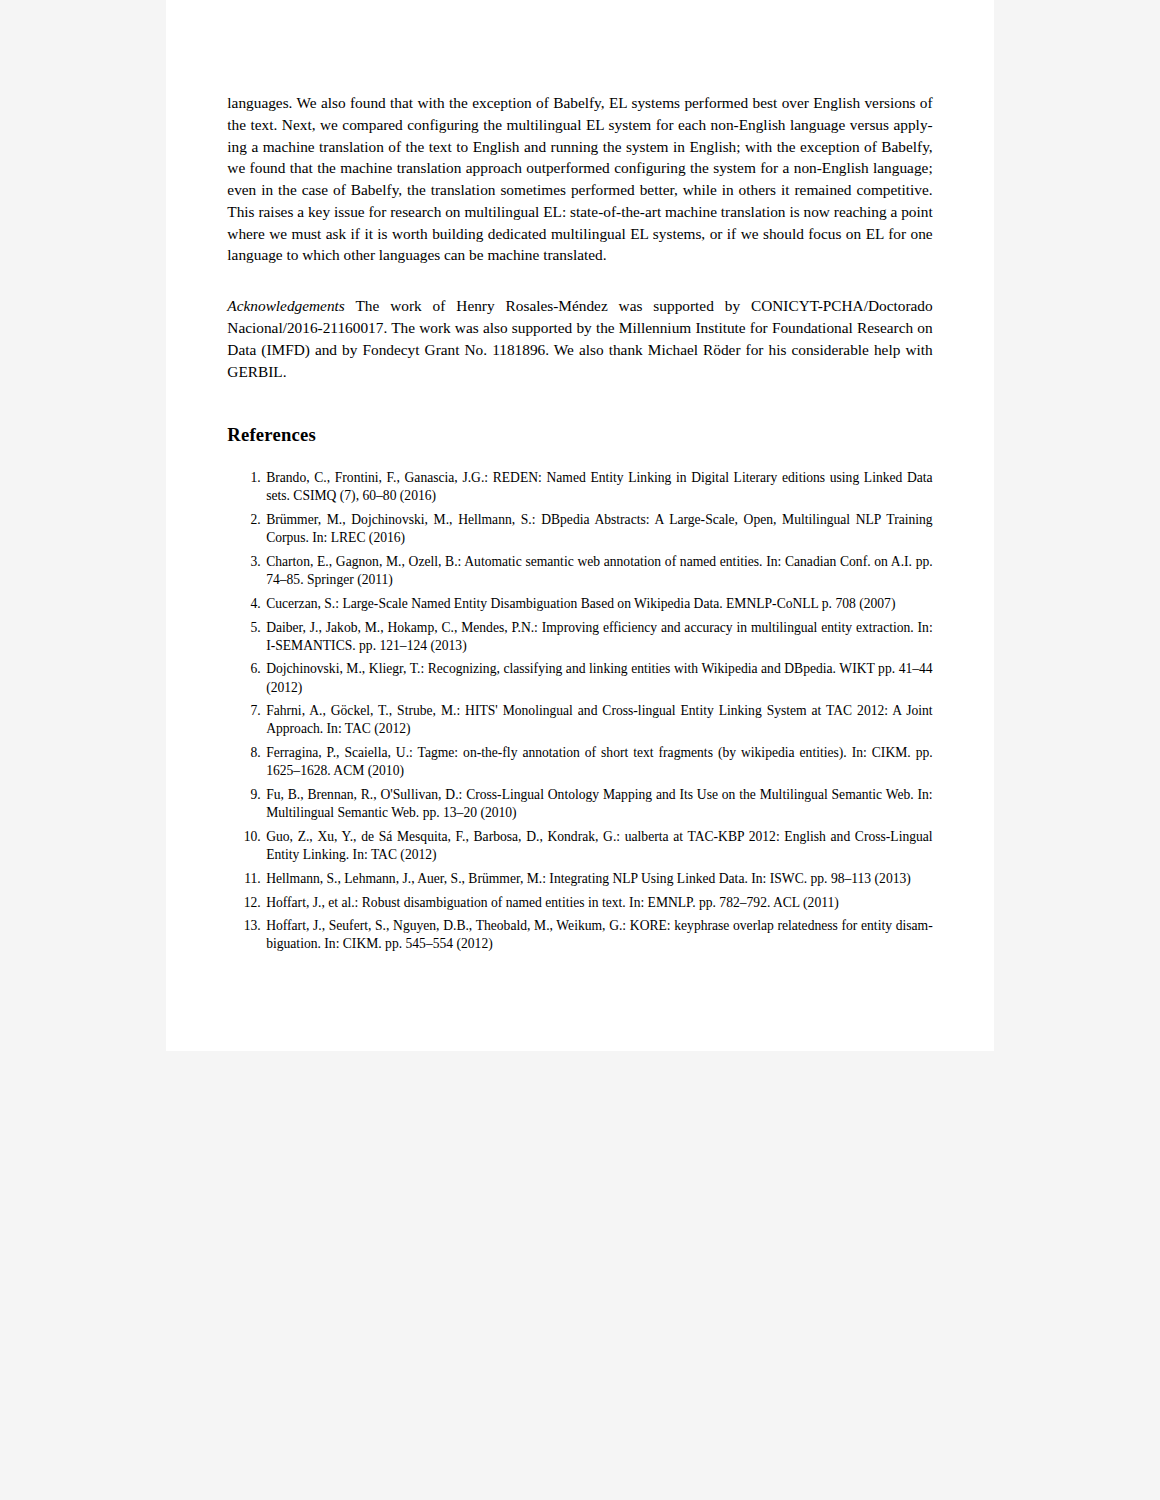languages. We also found that with the exception of Babelfy, EL systems performed best over English versions of the text. Next, we compared configuring the multilingual EL system for each non-English language versus applying a machine translation of the text to English and running the system in English; with the exception of Babelfy, we found that the machine translation approach outperformed configuring the system for a non-English language; even in the case of Babelfy, the translation sometimes performed better, while in others it remained competitive. This raises a key issue for research on multilingual EL: state-of-the-art machine translation is now reaching a point where we must ask if it is worth building dedicated multilingual EL systems, or if we should focus on EL for one language to which other languages can be machine translated.
Acknowledgements The work of Henry Rosales-Méndez was supported by CONICYT-PCHA/Doctorado Nacional/2016-21160017. The work was also supported by the Millennium Institute for Foundational Research on Data (IMFD) and by Fondecyt Grant No. 1181896. We also thank Michael Röder for his considerable help with GERBIL.
References
Brando, C., Frontini, F., Ganascia, J.G.: REDEN: Named Entity Linking in Digital Literary editions using Linked Data sets. CSIMQ (7), 60–80 (2016)
Brümmer, M., Dojchinovski, M., Hellmann, S.: DBpedia Abstracts: A Large-Scale, Open, Multilingual NLP Training Corpus. In: LREC (2016)
Charton, E., Gagnon, M., Ozell, B.: Automatic semantic web annotation of named entities. In: Canadian Conf. on A.I. pp. 74–85. Springer (2011)
Cucerzan, S.: Large-Scale Named Entity Disambiguation Based on Wikipedia Data. EMNLP-CoNLL p. 708 (2007)
Daiber, J., Jakob, M., Hokamp, C., Mendes, P.N.: Improving efficiency and accuracy in multilingual entity extraction. In: I-SEMANTICS. pp. 121–124 (2013)
Dojchinovski, M., Kliegr, T.: Recognizing, classifying and linking entities with Wikipedia and DBpedia. WIKT pp. 41–44 (2012)
Fahrni, A., Göckel, T., Strube, M.: HITS' Monolingual and Cross-lingual Entity Linking System at TAC 2012: A Joint Approach. In: TAC (2012)
Ferragina, P., Scaiella, U.: Tagme: on-the-fly annotation of short text fragments (by wikipedia entities). In: CIKM. pp. 1625–1628. ACM (2010)
Fu, B., Brennan, R., O'Sullivan, D.: Cross-Lingual Ontology Mapping and Its Use on the Multilingual Semantic Web. In: Multilingual Semantic Web. pp. 13–20 (2010)
Guo, Z., Xu, Y., de Sá Mesquita, F., Barbosa, D., Kondrak, G.: ualberta at TAC-KBP 2012: English and Cross-Lingual Entity Linking. In: TAC (2012)
Hellmann, S., Lehmann, J., Auer, S., Brümmer, M.: Integrating NLP Using Linked Data. In: ISWC. pp. 98–113 (2013)
Hoffart, J., et al.: Robust disambiguation of named entities in text. In: EMNLP. pp. 782–792. ACL (2011)
Hoffart, J., Seufert, S., Nguyen, D.B., Theobald, M., Weikum, G.: KORE: keyphrase overlap relatedness for entity disambiguation. In: CIKM. pp. 545–554 (2012)